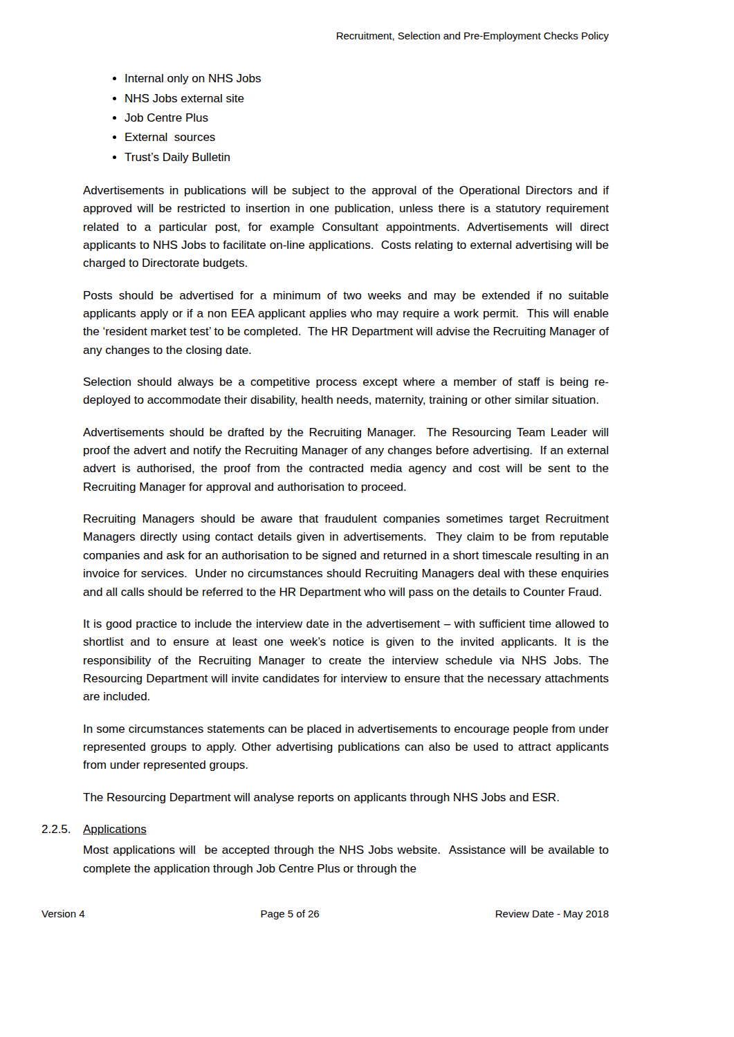Recruitment, Selection and Pre-Employment Checks Policy
Internal only on NHS Jobs
NHS Jobs external site
Job Centre Plus
External sources
Trust’s Daily Bulletin
Advertisements in publications will be subject to the approval of the Operational Directors and if approved will be restricted to insertion in one publication, unless there is a statutory requirement related to a particular post, for example Consultant appointments. Advertisements will direct applicants to NHS Jobs to facilitate on-line applications. Costs relating to external advertising will be charged to Directorate budgets.
Posts should be advertised for a minimum of two weeks and may be extended if no suitable applicants apply or if a non EEA applicant applies who may require a work permit. This will enable the ‘resident market test’ to be completed. The HR Department will advise the Recruiting Manager of any changes to the closing date.
Selection should always be a competitive process except where a member of staff is being re-deployed to accommodate their disability, health needs, maternity, training or other similar situation.
Advertisements should be drafted by the Recruiting Manager. The Resourcing Team Leader will proof the advert and notify the Recruiting Manager of any changes before advertising. If an external advert is authorised, the proof from the contracted media agency and cost will be sent to the Recruiting Manager for approval and authorisation to proceed.
Recruiting Managers should be aware that fraudulent companies sometimes target Recruitment Managers directly using contact details given in advertisements. They claim to be from reputable companies and ask for an authorisation to be signed and returned in a short timescale resulting in an invoice for services. Under no circumstances should Recruiting Managers deal with these enquiries and all calls should be referred to the HR Department who will pass on the details to Counter Fraud.
It is good practice to include the interview date in the advertisement – with sufficient time allowed to shortlist and to ensure at least one week’s notice is given to the invited applicants. It is the responsibility of the Recruiting Manager to create the interview schedule via NHS Jobs. The Resourcing Department will invite candidates for interview to ensure that the necessary attachments are included.
In some circumstances statements can be placed in advertisements to encourage people from under represented groups to apply. Other advertising publications can also be used to attract applicants from under represented groups.
The Resourcing Department will analyse reports on applicants through NHS Jobs and ESR.
2.2.5. Applications
Most applications will be accepted through the NHS Jobs website. Assistance will be available to complete the application through Job Centre Plus or through the
Version 4 Page 5 of 26 Review Date - May 2018